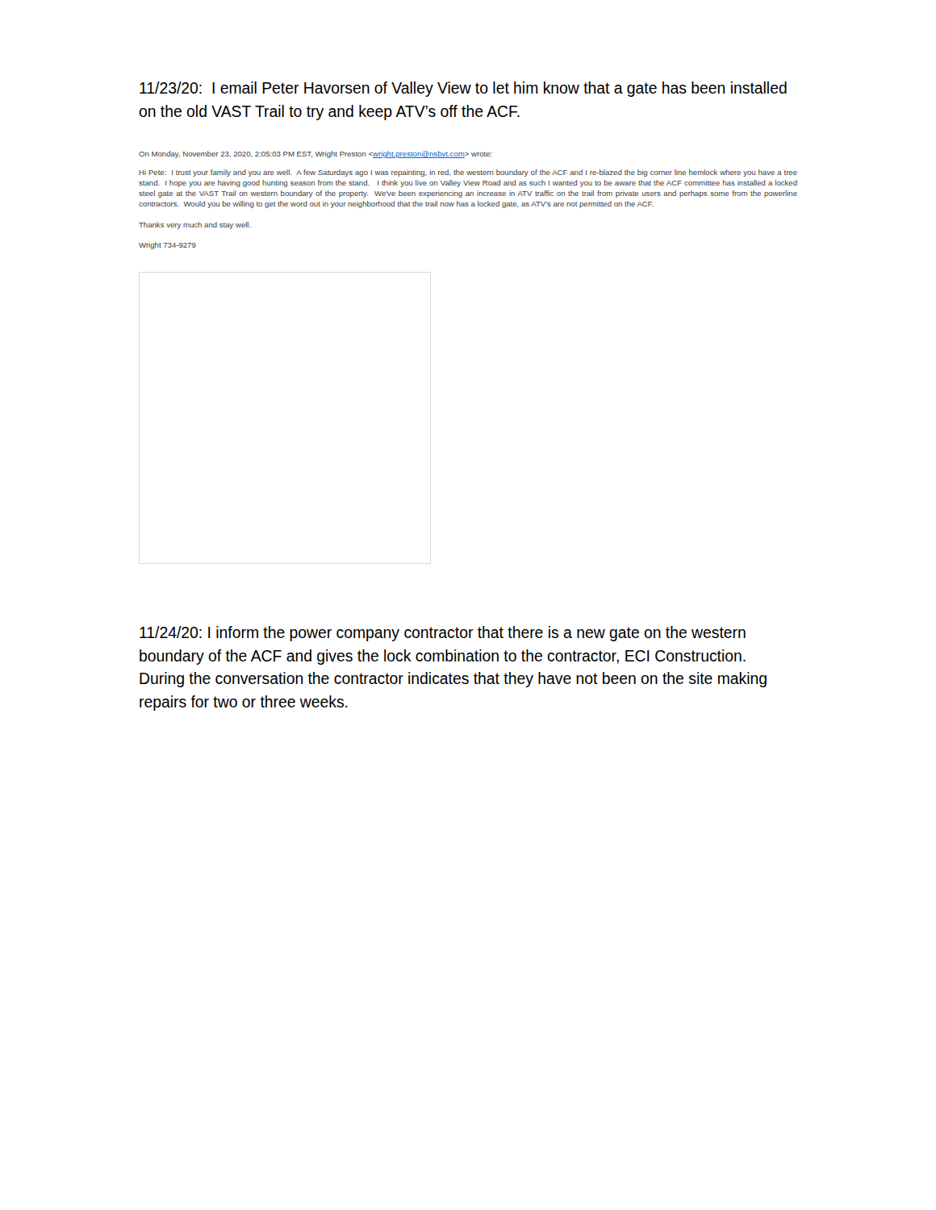11/23/20: I email Peter Havorsen of Valley View to let him know that a gate has been installed on the old VAST Trail to try and keep ATV’s off the ACF.
On Monday, November 23, 2020, 2:05:03 PM EST, Wright Preston <wright.preston@nsbvt.com> wrote:
Hi Pete: I trust your family and you are well. A few Saturdays ago I was repainting, in red, the western boundary of the ACF and I re-blazed the big corner line hemlock where you have a tree stand. I hope you are having good hunting season from the stand. I think you live on Valley View Road and as such I wanted you to be aware that the ACF committee has installed a locked steel gate at the VAST Trail on western boundary of the property. We've been experiencing an increase in ATV traffic on the trail from private users and perhaps some from the powerline contractors. Would you be willing to get the word out in your neighborhood that the trail now has a locked gate, as ATV's are not permitted on the ACF.
Thanks very much and stay well.
Wright 734-9279
11/24/20: I inform the power company contractor that there is a new gate on the western boundary of the ACF and gives the lock combination to the contractor, ECI Construction. During the conversation the contractor indicates that they have not been on the site making repairs for two or three weeks.